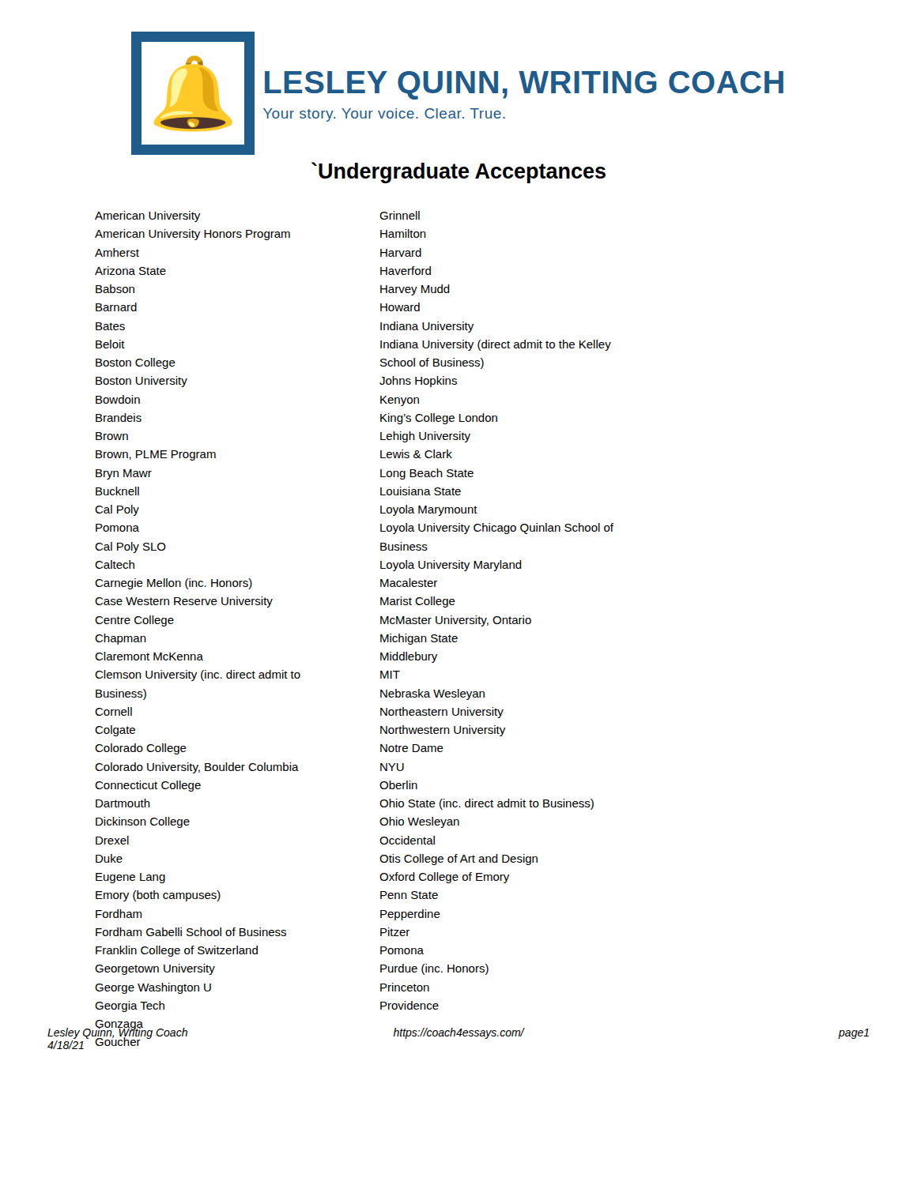🔔
LESLEY QUINN, WRITING COACH
Your story. Your voice. Clear. True.
`Undergraduate Acceptances
American University
American University Honors Program
Amherst
Arizona State
Babson
Barnard
Bates
Beloit
Boston College
Boston University
Bowdoin
Brandeis
Brown
Brown, PLME Program
Bryn Mawr
Bucknell
Cal Poly
Pomona
Cal Poly SLO
Caltech
Carnegie Mellon (inc. Honors)
Case Western Reserve University
Centre College
Chapman
Claremont McKenna
Clemson University (inc. direct admit to Business)
Cornell
Colgate
Colorado College
Colorado University, Boulder Columbia
Connecticut College
Dartmouth
Dickinson College
Drexel
Duke
Eugene Lang
Emory (both campuses)
Fordham
Fordham Gabelli School of Business
Franklin College of Switzerland
Georgetown University
George Washington U
Georgia Tech
Gonzaga
Goucher
Grinnell
Hamilton
Harvard
Haverford
Harvey Mudd
Howard
Indiana University
Indiana University (direct admit to the Kelley School of Business)
Johns Hopkins
Kenyon
King’s College London
Lehigh University
Lewis & Clark
Long Beach State
Louisiana State
Loyola Marymount
Loyola University Chicago Quinlan School of Business
Loyola University Maryland
Macalester
Marist College
McMaster University, Ontario
Michigan State
Middlebury
MIT
Nebraska Wesleyan
Northeastern University
Northwestern University
Notre Dame
NYU
Oberlin
Ohio State (inc. direct admit to Business)
Ohio Wesleyan
Occidental
Otis College of Art and Design
Oxford College of Emory
Penn State
Pepperdine
Pitzer
Pomona
Purdue (inc. Honors)
Princeton
Providence
Lesley Quinn, Writing Coach
4/18/21
https://coach4essays.com/
page1